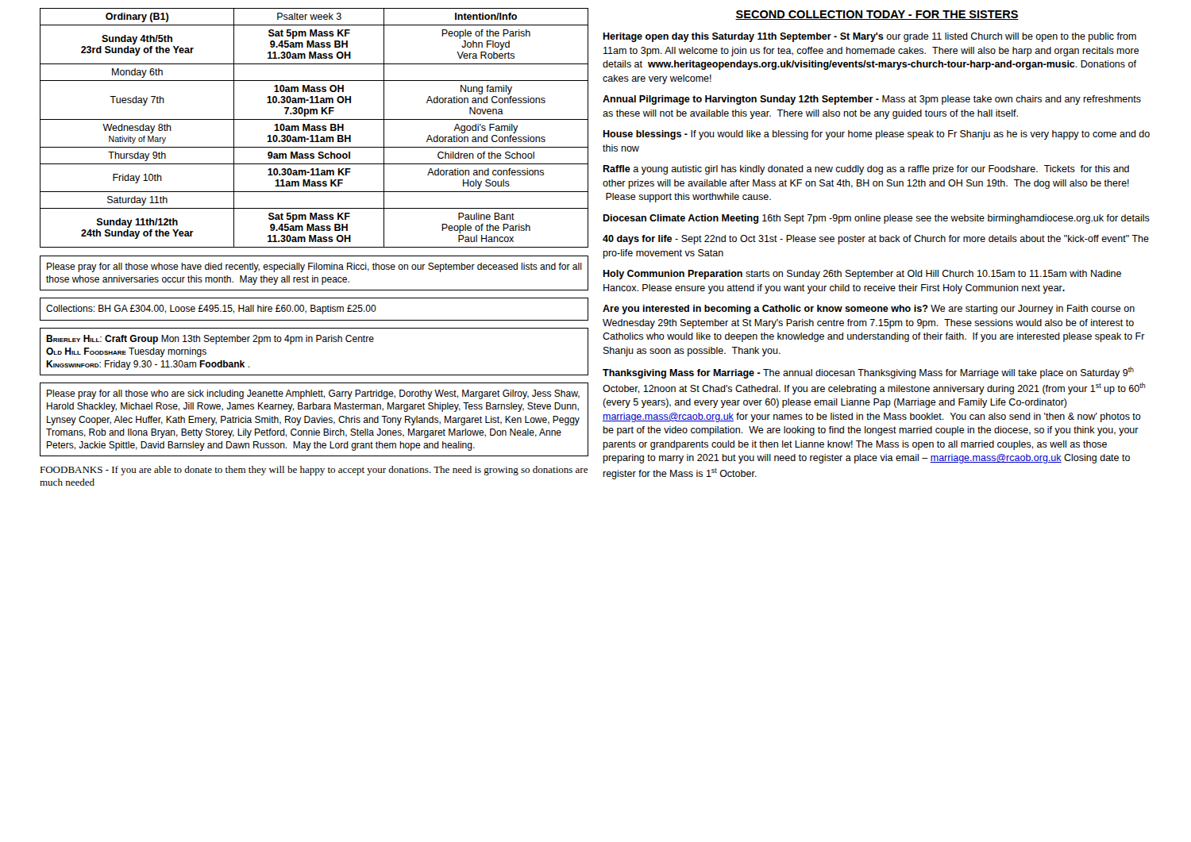| Ordinary (B1) | Psalter week 3 | Intention/Info |
| --- | --- | --- |
| Sunday 4th/5th 23rd Sunday of the Year | Sat 5pm Mass KF 9.45am Mass BH 11.30am Mass OH | People of the Parish John Floyd Vera Roberts |
| Monday 6th | | |
| Tuesday 7th | 10am Mass OH 10.30am-11am OH 7.30pm KF | Nung family Adoration and Confessions Novena |
| Wednesday 8th Nativity of Mary | 10am Mass BH 10.30am-11am BH | Agodi's Family Adoration and Confessions |
| Thursday 9th | 9am Mass School | Children of the School |
| Friday 10th | 10.30am-11am KF 11am Mass KF | Adoration and confessions Holy Souls |
| Saturday 11th | | |
| Sunday 11th/12th 24th Sunday of the Year | Sat 5pm Mass KF 9.45am Mass BH 11.30am Mass OH | Pauline Bant People of the Parish Paul Hancox |
Please pray for all those whose have died recently, especially Filomina Ricci, those on our September deceased lists and for all those whose anniversaries occur this month. May they all rest in peace.
Collections: BH GA £304.00, Loose £495.15, Hall hire £60.00, Baptism £25.00
Brierley Hill: Craft Group Mon 13th September 2pm to 4pm in Parish Centre
Old Hill Foodshare Tuesday mornings
Kingswinford: Friday 9.30 - 11.30am Foodbank .
Please pray for all those who are sick including Jeanette Amphlett, Garry Partridge, Dorothy West, Margaret Gilroy, Jess Shaw, Harold Shackley, Michael Rose, Jill Rowe, James Kearney, Barbara Masterman, Margaret Shipley, Tess Barnsley, Steve Dunn, Lynsey Cooper, Alec Huffer, Kath Emery, Patricia Smith, Roy Davies, Chris and Tony Rylands, Margaret List, Ken Lowe, Peggy Tromans, Rob and Ilona Bryan, Betty Storey, Lily Petford, Connie Birch, Stella Jones, Margaret Marlowe, Don Neale, Anne Peters, Jackie Spittle, David Barnsley and Dawn Russon. May the Lord grant them hope and healing.
FOODBANKS - If you are able to donate to them they will be happy to accept your donations. The need is growing so donations are much needed
SECOND COLLECTION TODAY - FOR THE SISTERS
Heritage open day this Saturday 11th September - St Mary's our grade 11 listed Church will be open to the public from 11am to 3pm. All welcome to join us for tea, coffee and homemade cakes. There will also be harp and organ recitals more details at www.heritageopendays.org.uk/visiting/events/st-marys-church-tour-harp-and-organ-music. Donations of cakes are very welcome!
Annual Pilgrimage to Harvington Sunday 12th September - Mass at 3pm please take own chairs and any refreshments as these will not be available this year. There will also not be any guided tours of the hall itself.
House blessings - If you would like a blessing for your home please speak to Fr Shanju as he is very happy to come and do this now
Raffle a young autistic girl has kindly donated a new cuddly dog as a raffle prize for our Foodshare. Tickets for this and other prizes will be available after Mass at KF on Sat 4th, BH on Sun 12th and OH Sun 19th. The dog will also be there! Please support this worthwhile cause.
Diocesan Climate Action Meeting 16th Sept 7pm -9pm online please see the website birminghamdiocese.org.uk for details
40 days for life - Sept 22nd to Oct 31st - Please see poster at back of Church for more details about the "kick-off event" The pro-life movement vs Satan
Holy Communion Preparation starts on Sunday 26th September at Old Hill Church 10.15am to 11.15am with Nadine Hancox. Please ensure you attend if you want your child to receive their First Holy Communion next year.
Are you interested in becoming a Catholic or know someone who is? We are starting our Journey in Faith course on Wednesday 29th September at St Mary's Parish centre from 7.15pm to 9pm. These sessions would also be of interest to Catholics who would like to deepen the knowledge and understanding of their faith. If you are interested please speak to Fr Shanju as soon as possible. Thank you.
Thanksgiving Mass for Marriage - The annual diocesan Thanksgiving Mass for Marriage will take place on Saturday 9th October, 12noon at St Chad's Cathedral. If you are celebrating a milestone anniversary during 2021 (from your 1st up to 60th (every 5 years), and every year over 60) please email Lianne Pap (Marriage and Family Life Co-ordinator) marriage.mass@rcaob.org.uk for your names to be listed in the Mass booklet. You can also send in 'then & now' photos to be part of the video compilation. We are looking to find the longest married couple in the diocese, so if you think you, your parents or grandparents could be it then let Lianne know! The Mass is open to all married couples, as well as those preparing to marry in 2021 but you will need to register a place via email – marriage.mass@rcaob.org.uk Closing date to register for the Mass is 1st October.